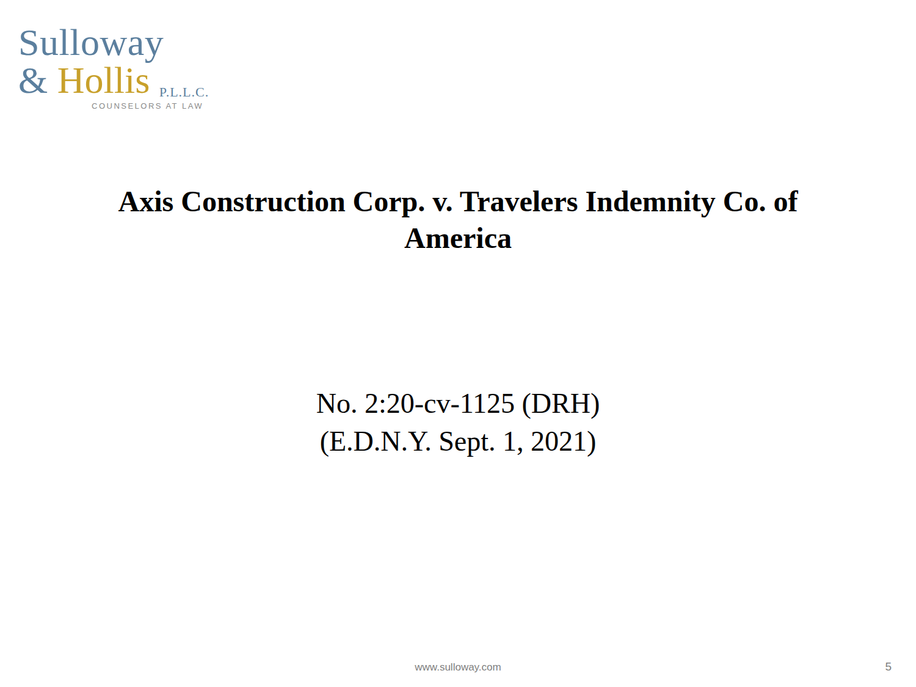Sulloway
& Hollis P.L.L.C.
COUNSELORS AT LAW
Axis Construction Corp. v. Travelers Indemnity Co. of America
No. 2:20-cv-1125 (DRH)
(E.D.N.Y. Sept. 1, 2021)
www.sulloway.com
5